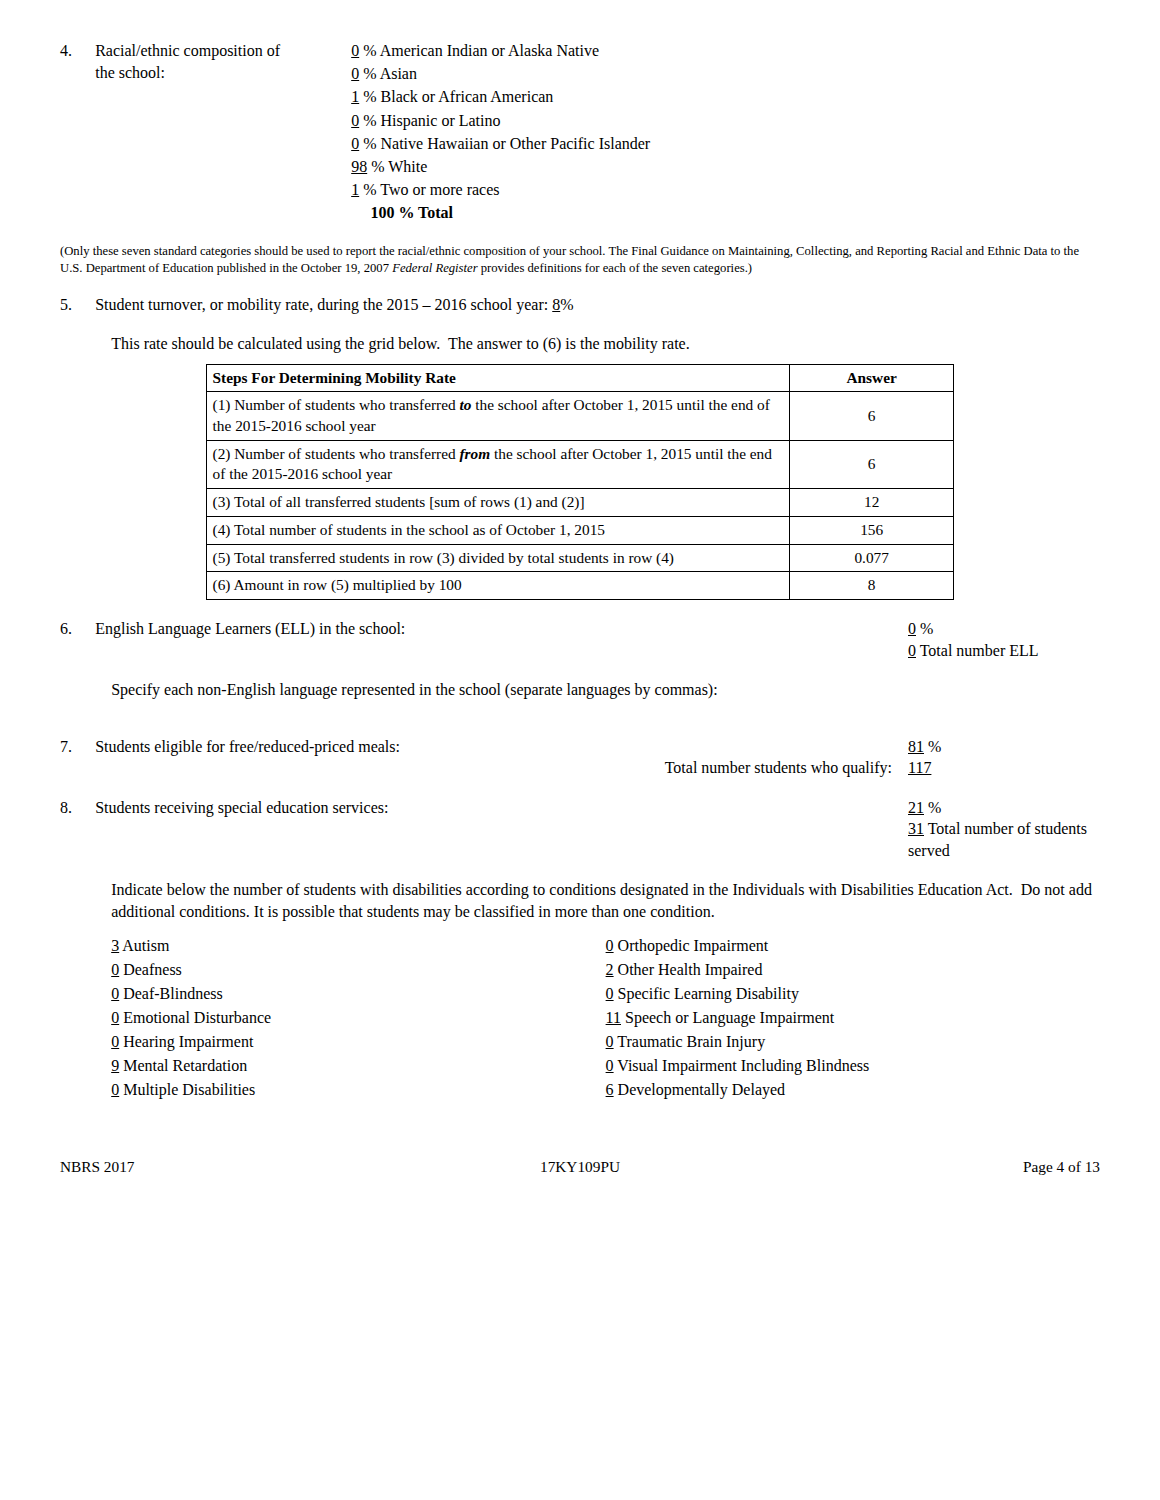4.
Racial/ethnic composition of
the school:
0 % American Indian or Alaska Native
0 % Asian
1 % Black or African American
0 % Hispanic or Latino
0 % Native Hawaiian or Other Pacific Islander
98 % White
1 % Two or more races
100 % Total
(Only these seven standard categories should be used to report the racial/ethnic composition of your school. The Final Guidance on Maintaining, Collecting, and Reporting Racial and Ethnic Data to the U.S. Department of Education published in the October 19, 2007 Federal Register provides definitions for each of the seven categories.)
5.
Student turnover, or mobility rate, during the 2015 – 2016 school year: 8%
This rate should be calculated using the grid below. The answer to (6) is the mobility rate.
| Steps For Determining Mobility Rate | Answer |
| --- | --- |
| (1) Number of students who transferred to the school after October 1, 2015 until the end of the 2015-2016 school year | 6 |
| (2) Number of students who transferred from the school after October 1, 2015 until the end of the 2015-2016 school year | 6 |
| (3) Total of all transferred students [sum of rows (1) and (2)] | 12 |
| (4) Total number of students in the school as of October 1, 2015 | 156 |
| (5) Total transferred students in row (3) divided by total students in row (4) | 0.077 |
| (6) Amount in row (5) multiplied by 100 | 8 |
6.
English Language Learners (ELL) in the school:
0 %
0 Total number ELL
Specify each non-English language represented in the school (separate languages by commas):
7.
Students eligible for free/reduced-priced meals:
81 %
Total number students who qualify:
117
8.
Students receiving special education services:
21 %
31 Total number of students served
Indicate below the number of students with disabilities according to conditions designated in the Individuals with Disabilities Education Act. Do not add additional conditions. It is possible that students may be classified in more than one condition.
3 Autism
0 Deafness
0 Deaf-Blindness
0 Emotional Disturbance
0 Hearing Impairment
9 Mental Retardation
0 Multiple Disabilities
0 Orthopedic Impairment
2 Other Health Impaired
0 Specific Learning Disability
11 Speech or Language Impairment
0 Traumatic Brain Injury
0 Visual Impairment Including Blindness
6 Developmentally Delayed
NBRS 2017
17KY109PU
Page 4 of 13